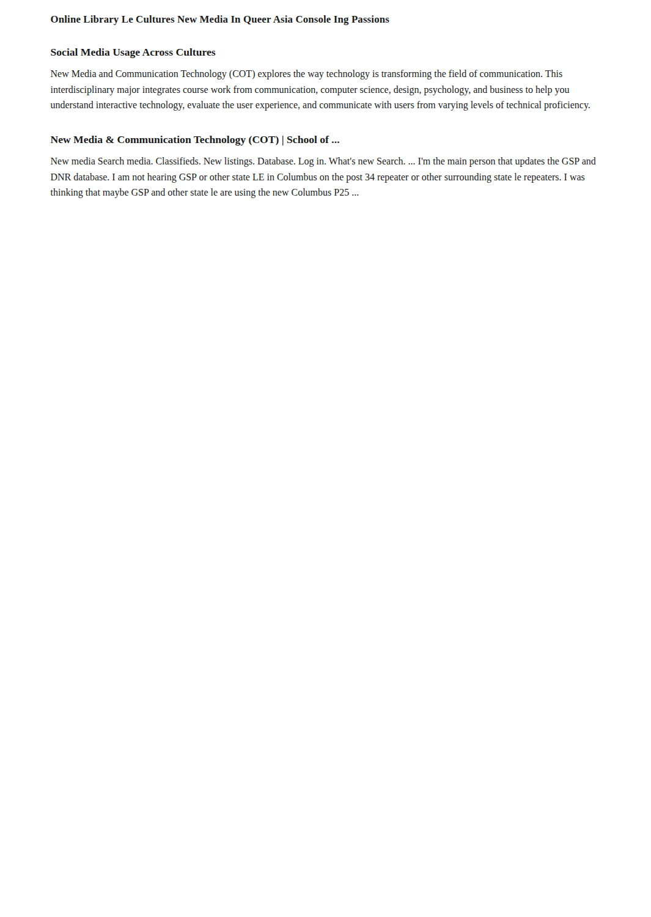Online Library Le Cultures New Media In Queer Asia Console Ing Passions
Social Media Usage Across Cultures
New Media and Communication Technology (COT) explores the way technology is transforming the field of communication. This interdisciplinary major integrates course work from communication, computer science, design, psychology, and business to help you understand interactive technology, evaluate the user experience, and communicate with users from varying levels of technical proficiency.
New Media & Communication Technology (COT) | School of ...
New media Search media. Classifieds. New listings. Database. Log in. What's new Search. ... I'm the main person that updates the GSP and DNR database. I am not hearing GSP or other state LE in Columbus on the post 34 repeater or other surrounding state le repeaters. I was thinking that maybe GSP and other state le are using the new Columbus P25 ...